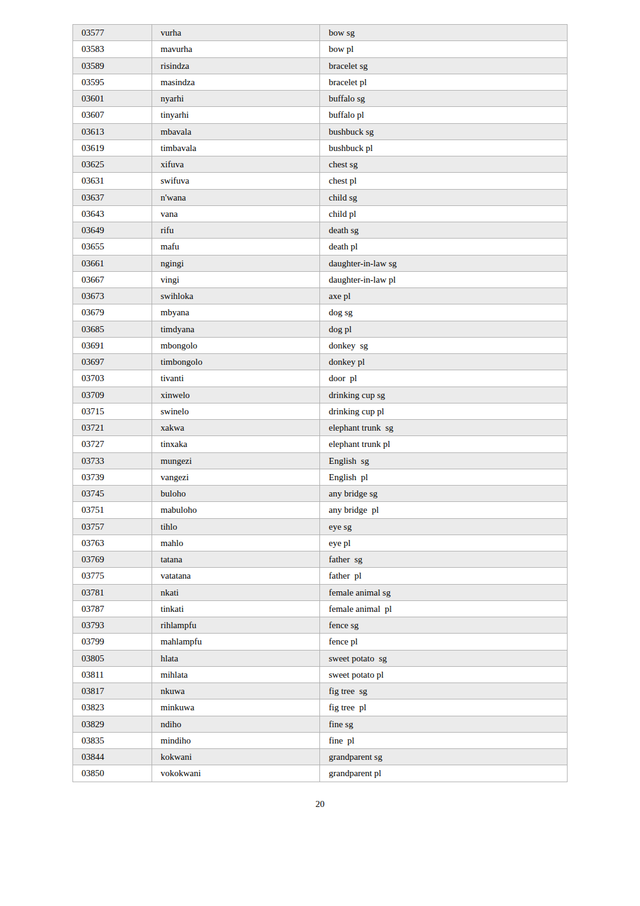| 03577 | vurha | bow sg |
| 03583 | mavurha | bow pl |
| 03589 | risindza | bracelet sg |
| 03595 | masindza | bracelet pl |
| 03601 | nyarhi | buffalo sg |
| 03607 | tinyarhi | buffalo pl |
| 03613 | mbavala | bushbuck sg |
| 03619 | timbavala | bushbuck pl |
| 03625 | xifuva | chest sg |
| 03631 | swifuva | chest pl |
| 03637 | n'wana | child sg |
| 03643 | vana | child pl |
| 03649 | rifu | death sg |
| 03655 | mafu | death pl |
| 03661 | ngingi | daughter-in-law sg |
| 03667 | vingi | daughter-in-law pl |
| 03673 | swihloka | axe pl |
| 03679 | mbyana | dog sg |
| 03685 | timdyana | dog pl |
| 03691 | mbongolo | donkey sg |
| 03697 | timbongolo | donkey pl |
| 03703 | tivanti | door pl |
| 03709 | xinwelo | drinking cup sg |
| 03715 | swinelo | drinking cup pl |
| 03721 | xakwa | elephant trunk sg |
| 03727 | tinxaka | elephant trunk pl |
| 03733 | mungezi | English sg |
| 03739 | vangezi | English pl |
| 03745 | buloho | any bridge sg |
| 03751 | mabuloho | any bridge pl |
| 03757 | tihlo | eye sg |
| 03763 | mahlo | eye pl |
| 03769 | tatana | father sg |
| 03775 | vatatana | father pl |
| 03781 | nkati | female animal sg |
| 03787 | tinkati | female animal pl |
| 03793 | rihlampfu | fence sg |
| 03799 | mahlampfu | fence pl |
| 03805 | hlata | sweet potato sg |
| 03811 | mihlata | sweet potato pl |
| 03817 | nkuwa | fig tree sg |
| 03823 | minkuwa | fig tree pl |
| 03829 | ndiho | fine sg |
| 03835 | mindiho | fine pl |
| 03844 | kokwani | grandparent sg |
| 03850 | vokokwani | grandparent pl |
20